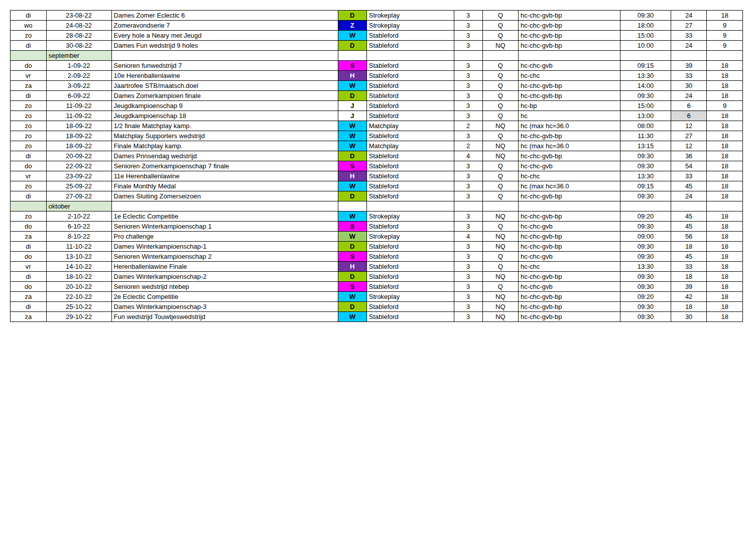| di | 23-08-22 | Dames Zomer Eclectic 6 | D | Strokeplay | 3 | Q | hc-chc-gvb-bp | 09:30 | 24 | 18 |
| wo | 24-08-22 | Zomeravondserie 7 | Z | Strokeplay | 3 | Q | hc-chc-gvb-bp | 18:00 | 27 | 9 |
| zo | 28-08-22 | Every hole a Neary met Jeugd | W | Stableford | 3 | Q | hc-chc-gvb-bp | 15:00 | 33 | 9 |
| di | 30-08-22 | Dames Fun wedstrijd 9 holes | D | Stableford | 3 | NQ | hc-chc-gvb-bp | 10:00 | 24 | 9 |
| | september | | | | | | | | | |
| do | 1-09-22 | Senioren funwedstrijd 7 | S | Stableford | 3 | Q | hc-chc-gvb | 09:15 | 39 | 18 |
| vr | 2-09-22 | 10e Herenballenlawine | H | Stableford | 3 | Q | hc-chc | 13:30 | 33 | 18 |
| za | 3-09-22 | Jaartrofee STB/maatsch.doel | W | Stableford | 3 | Q | hc-chc-gvb-bp | 14:00 | 30 | 18 |
| di | 6-09-22 | Dames Zomerkampioen finale | D | Stableford | 3 | Q | hc-chc-gvb-bp | 09:30 | 24 | 18 |
| zo | 11-09-22 | Jeugdkampioenschap 9 | J | Stableford | 3 | Q | hc-bp | 15:00 | 6 | 9 |
| zo | 11-09-22 | Jeugdkampioenschap 18 | J | Stableford | 3 | Q | hc | 13:00 | 6 | 18 |
| zo | 18-09-22 | 1/2 finale Matchplay kamp. | W | Matchplay | 2 | NQ | hc (max hc=36.0 | 08:00 | 12 | 18 |
| zo | 18-09-22 | Matchplay Supporters wedstrijd | W | Stableford | 3 | Q | hc-chc-gvb-bp | 11:30 | 27 | 18 |
| zo | 18-09-22 | Finale Matchplay kamp. | W | Matchplay | 2 | NQ | hc (max hc=36.0 | 13:15 | 12 | 18 |
| di | 20-09-22 | Dames Prinsendag wedstrijd | D | Stableford | 4 | NQ | hc-chc-gvb-bp | 09:30 | 36 | 18 |
| do | 22-09-22 | Senioren Zomerkampioenschap 7 finale | S | Stableford | 3 | Q | hc-chc-gvb | 09:30 | 54 | 18 |
| vr | 23-09-22 | 11e Herenballenlawine | H | Stableford | 3 | Q | hc-chc | 13:30 | 33 | 18 |
| zo | 25-09-22 | Finale Monthly Medal | W | Stableford | 3 | Q | hc (max hc=36.0 | 09:15 | 45 | 18 |
| di | 27-09-22 | Dames Sluiting Zomerseizoen | D | Stableford | 3 | Q | hc-chc-gvb-bp | 09:30 | 24 | 18 |
| | oktober | | | | | | | | | |
| zo | 2-10-22 | 1e Eclectic Competitie | W | Strokeplay | 3 | NQ | hc-chc-gvb-bp | 09:20 | 45 | 18 |
| do | 6-10-22 | Senioren Winterkampioenschap 1 | S | Stableford | 3 | Q | hc-chc-gvb | 09:30 | 45 | 18 |
| za | 8-10-22 | Pro challenge | W | Strokeplay | 4 | NQ | hc-chc-gvb-bp | 09:00 | 56 | 18 |
| di | 11-10-22 | Dames Winterkampioenschap-1 | D | Stableford | 3 | NQ | hc-chc-gvb-bp | 09:30 | 18 | 18 |
| do | 13-10-22 | Senioren Winterkampioenschap 2 | S | Stableford | 3 | Q | hc-chc-gvb | 09:30 | 45 | 18 |
| vr | 14-10-22 | Herenballenlawine Finale | H | Stableford | 3 | Q | hc-chc | 13:30 | 33 | 18 |
| di | 18-10-22 | Dames Winterkampioenschap-2 | D | Stableford | 3 | NQ | hc-chc-gvb-bp | 09:30 | 18 | 18 |
| do | 20-10-22 | Senioren wedstrijd ntebep | S | Stableford | 3 | Q | hc-chc-gvb | 09:30 | 39 | 18 |
| za | 22-10-22 | 2e Eclectic Competitie | W | Strokeplay | 3 | NQ | hc-chc-gvb-bp | 09:20 | 42 | 18 |
| di | 25-10-22 | Dames Winterkampioenschap-3 | D | Stableford | 3 | NQ | hc-chc-gvb-bp | 09:30 | 18 | 18 |
| za | 29-10-22 | Fun wedstrijd Touwtjeswedstrijd | W | Stableford | 3 | NQ | hc-chc-gvb-bp | 09:30 | 30 | 18 |